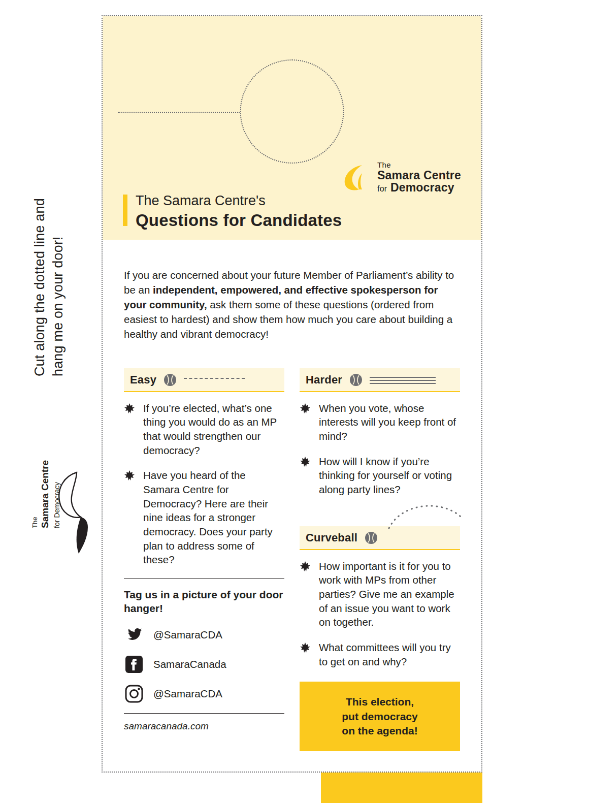Cut along the dotted line and
hang me on your door!
The Samara Centre for Democracy The Samara Centre for Democracy
The
Samara Centre
for Democracy
The Samara Centre's Questions for Candidates
If you are concerned about your future Member of Parliament’s ability to be an independent, empowered, and effective spokesperson for your community, ask them some of these questions (ordered from easiest to hardest) and show them how much you care about building a healthy and vibrant democracy!
Easy
If you’re elected, what’s one thing you would do as an MP that would strengthen our democracy?
Have you heard of the Samara Centre for Democracy? Here are their nine ideas for a stronger democracy. Does your party plan to address some of these?
Tag us in a picture of your door hanger!
@SamaraCDA
SamaraCanada
@SamaraCDA
samaracanada.com
Harder
When you vote, whose interests will you keep front of mind?
How will I know if you’re thinking for yourself or voting along party lines?
Curveball
How important is it for you to work with MPs from other parties? Give me an example of an issue you want to work on together.
What committees will you try to get on and why?
This election,
put democracy
on the agenda!